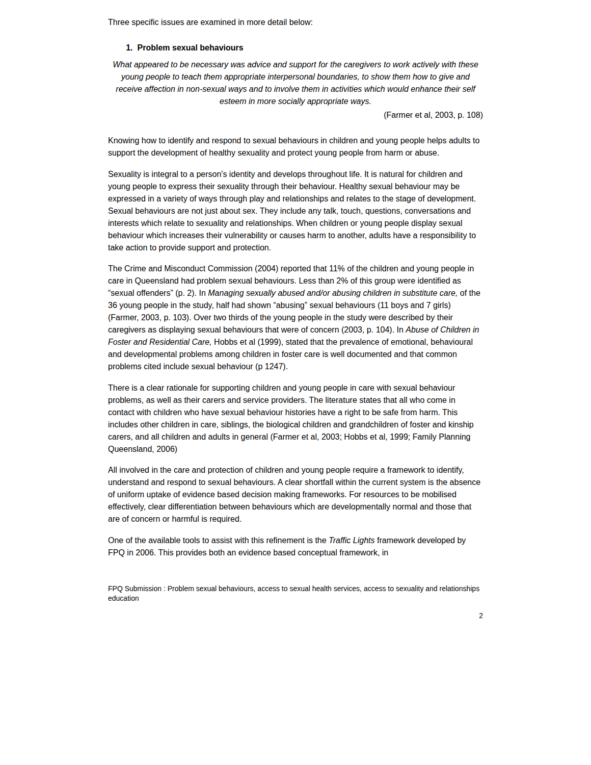Three specific issues are examined in more detail below:
1. Problem sexual behaviours
What appeared to be necessary was advice and support for the caregivers to work actively with these young people to teach them appropriate interpersonal boundaries, to show them how to give and receive affection in non-sexual ways and to involve them in activities which would enhance their self esteem in more socially appropriate ways.
(Farmer et al, 2003, p. 108)
Knowing how to identify and respond to sexual behaviours in children and young people helps adults to support the development of healthy sexuality and protect young people from harm or abuse.
Sexuality is integral to a person's identity and develops throughout life. It is natural for children and young people to express their sexuality through their behaviour. Healthy sexual behaviour may be expressed in a variety of ways through play and relationships and relates to the stage of development. Sexual behaviours are not just about sex. They include any talk, touch, questions, conversations and interests which relate to sexuality and relationships. When children or young people display sexual behaviour which increases their vulnerability or causes harm to another, adults have a responsibility to take action to provide support and protection.
The Crime and Misconduct Commission (2004) reported that 11% of the children and young people in care in Queensland had problem sexual behaviours. Less than 2% of this group were identified as “sexual offenders” (p. 2). In Managing sexually abused and/or abusing children in substitute care, of the 36 young people in the study, half had shown “abusing” sexual behaviours (11 boys and 7 girls) (Farmer, 2003, p. 103). Over two thirds of the young people in the study were described by their caregivers as displaying sexual behaviours that were of concern (2003, p. 104). In Abuse of Children in Foster and Residential Care, Hobbs et al (1999), stated that the prevalence of emotional, behavioural and developmental problems among children in foster care is well documented and that common problems cited include sexual behaviour (p 1247).
There is a clear rationale for supporting children and young people in care with sexual behaviour problems, as well as their carers and service providers. The literature states that all who come in contact with children who have sexual behaviour histories have a right to be safe from harm. This includes other children in care, siblings, the biological children and grandchildren of foster and kinship carers, and all children and adults in general (Farmer et al, 2003; Hobbs et al, 1999; Family Planning Queensland, 2006)
All involved in the care and protection of children and young people require a framework to identify, understand and respond to sexual behaviours. A clear shortfall within the current system is the absence of uniform uptake of evidence based decision making frameworks. For resources to be mobilised effectively, clear differentiation between behaviours which are developmentally normal and those that are of concern or harmful is required.
One of the available tools to assist with this refinement is the Traffic Lights framework developed by FPQ in 2006. This provides both an evidence based conceptual framework, in
FPQ Submission : Problem sexual behaviours, access to sexual health services, access to sexuality and relationships education
2